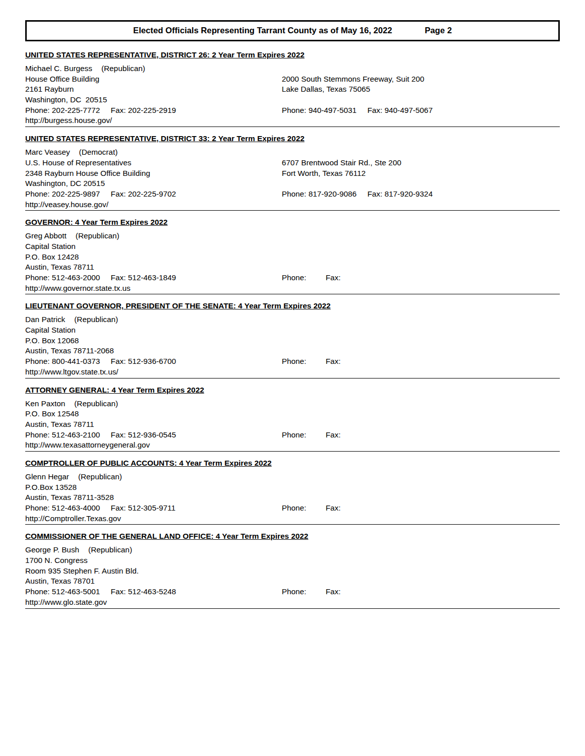Elected Officials Representing Tarrant County as of May 16, 2022 Page 2
UNITED STATES REPRESENTATIVE, DISTRICT 26: 2 Year Term Expires 2022
| Michael C. Burgess (Republican) House Office Building 2161 Rayburn Washington, DC 20515 Phone: 202-225-7772 Fax: 202-225-2919 http://burgess.house.gov/ | 2000 South Stemmons Freeway, Suit 200 Lake Dallas, Texas 75065 Phone: 940-497-5031 Fax: 940-497-5067 |
UNITED STATES REPRESENTATIVE, DISTRICT 33: 2 Year Term Expires 2022
| Marc Veasey (Democrat) U.S. House of Representatives 2348 Rayburn House Office Building Washington, DC 20515 Phone: 202-225-9897 Fax: 202-225-9702 http://veasey.house.gov/ | 6707 Brentwood Stair Rd., Ste 200 Fort Worth, Texas 76112 Phone: 817-920-9086 Fax: 817-920-9324 |
GOVERNOR: 4 Year Term Expires 2022
| Greg Abbott (Republican) Capital Station P.O. Box 12428 Austin, Texas 78711 Phone: 512-463-2000 Fax: 512-463-1849 http://www.governor.state.tx.us | Phone: Fax: |
LIEUTENANT GOVERNOR, PRESIDENT OF THE SENATE: 4 Year Term Expires 2022
| Dan Patrick (Republican) Capital Station P.O. Box 12068 Austin, Texas 78711-2068 Phone: 800-441-0373 Fax: 512-936-6700 http://www.ltgov.state.tx.us/ | Phone: Fax: |
ATTORNEY GENERAL: 4 Year Term Expires 2022
| Ken Paxton (Republican) P.O. Box 12548 Austin, Texas 78711 Phone: 512-463-2100 Fax: 512-936-0545 http://www.texasattorneygeneral.gov | Phone: Fax: |
COMPTROLLER OF PUBLIC ACCOUNTS: 4 Year Term Expires 2022
| Glenn Hegar (Republican) P.O.Box 13528 Austin, Texas 78711-3528 Phone: 512-463-4000 Fax: 512-305-9711 http://Comptroller.Texas.gov | Phone: Fax: |
COMMISSIONER OF THE GENERAL LAND OFFICE: 4 Year Term Expires 2022
| George P. Bush (Republican) 1700 N. Congress Room 935 Stephen F. Austin Bld. Austin, Texas 78701 Phone: 512-463-5001 Fax: 512-463-5248 http://www.glo.state.gov | Phone: Fax: |